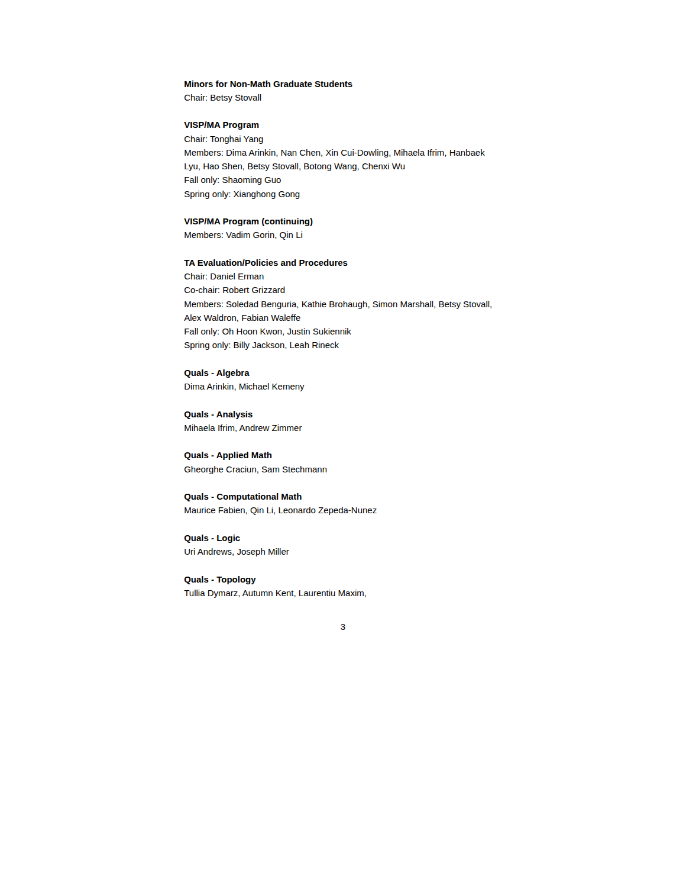Minors for Non-Math Graduate Students
Chair: Betsy Stovall
VISP/MA Program
Chair: Tonghai Yang
Members: Dima Arinkin, Nan Chen, Xin Cui-Dowling, Mihaela Ifrim, Hanbaek Lyu, Hao Shen, Betsy Stovall, Botong Wang, Chenxi Wu
Fall only: Shaoming Guo
Spring only: Xianghong Gong
VISP/MA Program (continuing)
Members: Vadim Gorin, Qin Li
TA Evaluation/Policies and Procedures
Chair: Daniel Erman
Co-chair: Robert Grizzard
Members: Soledad Benguria, Kathie Brohaugh, Simon Marshall, Betsy Stovall, Alex Waldron, Fabian Waleffe
Fall only: Oh Hoon Kwon, Justin Sukiennik
Spring only: Billy Jackson, Leah Rineck
Quals - Algebra
Dima Arinkin, Michael Kemeny
Quals - Analysis
Mihaela Ifrim, Andrew Zimmer
Quals - Applied Math
Gheorghe Craciun, Sam Stechmann
Quals - Computational Math
Maurice Fabien, Qin Li, Leonardo Zepeda-Nunez
Quals - Logic
Uri Andrews, Joseph Miller
Quals - Topology
Tullia Dymarz, Autumn Kent, Laurentiu Maxim,
3